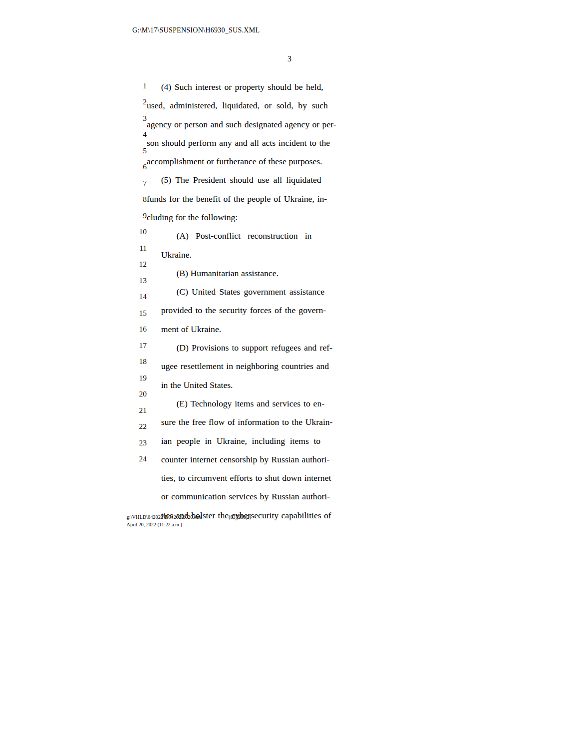G:\M\17\SUSPENSION\H6930_SUS.XML
3
| 1 2 3 4 5 6 7 8 9 10 11 12 13 14 15 16 17 18 19 20 21 22 23 24 | (4) Such interest or property should be held, used, administered, liquidated, or sold, by such agency or person and such designated agency or per- son should perform any and all acts incident to the accomplishment or furtherance of these purposes. (5) The President should use all liquidated funds for the benefit of the people of Ukraine, in- cluding for the following: (A) Post-conflict reconstruction in Ukraine. (B) Humanitarian assistance. (C) United States government assistance provided to the security forces of the govern- ment of Ukraine. (D) Provisions to support refugees and ref- ugee resettlement in neighboring countries and in the United States. (E) Technology items and services to en- sure the free flow of information to the Ukrain- ian people in Ukraine, including items to counter internet censorship by Russian authori- ties, to circumvent efforts to shut down internet or communication services by Russian authori- ties and bolster the cybersecurity capabilities of |
g:\VHLD\042022\D042022.020.xml (837208|2)
April 20, 2022 (11:22 a.m.)